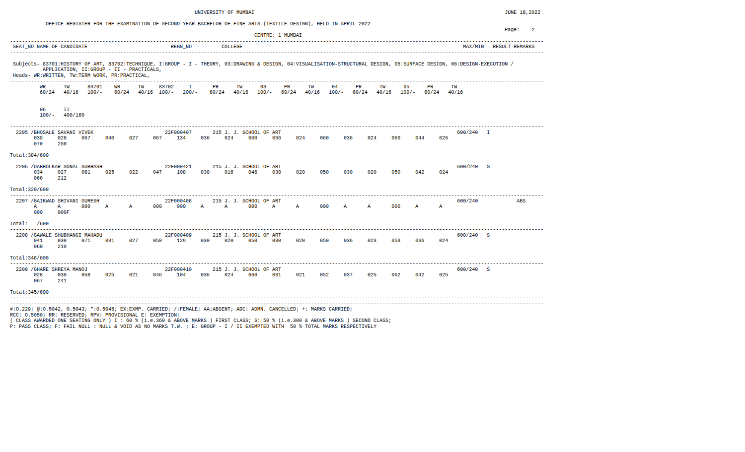UNIVERSITY OF MUMBAI                                                                                    JUNE 18,2022

            OFFICE REGISTER FOR THE EXAMINATION OF SECOND YEAR BACHELOR OF FINE ARTS (TEXTILE DESIGN), HELD IN APRIL 2022
                                                                                                                                                                      Page:    2
                                                                                  CENTRE: 1 MUMBAI
-----------------------------------------------------------------------------------------------------------------------------------------------------------------------------------
 SEAT_NO NAME OF CANDIDATE                            REGN_NO          COLLEGE                                                                          MAX/MIN   RESULT REMARKS
-----------------------------------------------------------------------------------------------------------------------------------------------------------------------------------

 Subjects- 83701:HISTORY OF ART, 83702:TECHNIQUE, I:GROUP - I - THEORY, 03:DRAWING & DESIGN, 04:VISUALISATION-STRUCTURAL DESIGN, 05:SURFACE DESIGN, 06:DESIGN-EXECUTION /
           APPLICATION, II:GROUP - II - PRACTICALS,
 Heads- WR:WRITTEN, TW:TERM WORK, PR:PRACTICAL,
-----------------------------------------------------------------------------------------------------------------------------------------------------------------------------------
          WR      TW      83701    WR      TW     83702     I       PR      TW      03      PR      TW      04      PR      TW      05      PR      TW
          60/24   40/16   100/-    60/24   40/16  100/-   200/-    60/24   40/16   100/-   60/24   40/16   100/-   60/24   40/16   100/-   60/24   40/16


          06      II
          100/-   400/160

-----------------------------------------------------------------------------------------------------------------------------------------------------------------------------------
  2205 /BHOSALE SAVANI VIVEK                        22F000407       215 J. J. SCHOOL OF ART                                                           600/240   I
        039     028     067     040     027     067     134     036     024     060     036     024     060     036     024     060     044     026
        070     250

Total:384/600
-----------------------------------------------------------------------------------------------------------------------------------------------------------------------------------
  2206 /DABHOLKAR SONAL SUBHASH                     22F000421       215 J. J. SCHOOL OF ART                                                           600/240   S
        034     027     061     025     022     047     108     030     016     046     030     020     050     030     020     050     042     024
        066     212

Total:320/600
-----------------------------------------------------------------------------------------------------------------------------------------------------------------------------------
  2207 /GAIKWAD SHIVANI SURESH                      22F000408       215 J. J. SCHOOL OF ART                                                           600/240             ABS
        A       A       000     A       A       000     000     A       A       000     A       A       000     A       A       000     A       A
        000     000F

Total:   /600
-----------------------------------------------------------------------------------------------------------------------------------------------------------------------------------
  2208 /GAWALE SHUBHANGI MAHADU                     22F000409       215 J. J. SCHOOL OF ART                                                           600/240   S
        041     030     071     031     027     058     129     030     020     050     030     020     050     036     023     059     036     024
        060     219

Total:348/600
-----------------------------------------------------------------------------------------------------------------------------------------------------------------------------------
  2209 /GHARE SHREYA MANOJ                          22F000410       215 J. J. SCHOOL OF ART                                                           600/240   S
        028     030     058     025     021     046     104     036     024     060     031     021     052     037     025     062     042     025
        067     241

Total:345/600
-----------------------------------------------------------------------------------------------------------------------------------------------------------------------------------
-----------------------------------------------------------------------------------------------------------------------------------------------------------------------------------
#:O.229; @:O.5042, O.5043; *:O.5045; EX:EXMP. CARRIED; /:FEMALE; AA:ABSENT; ADC: ADMN. CANCELLED; +: MARKS CARRIED;
RCC: O.5050; RR: RESERVED; RPV: PROVISIONAL E: EXEMPTION;
( CLASS AWARDED ONE SEATING ONLY ) I : 60 % (i.e.360 & ABOVE MARKS ) FIRST CLASS; S: 50 % (i.e.300 & ABOVE MARKS ) SECOND CLASS;
P: PASS CLASS; F: FAIL NULL : NULL & VOID AS NO MARKS T.W. ; E: GROUP - I / II EXEMPTED WITH  50 % TOTAL MARKS RESPECTIVELY